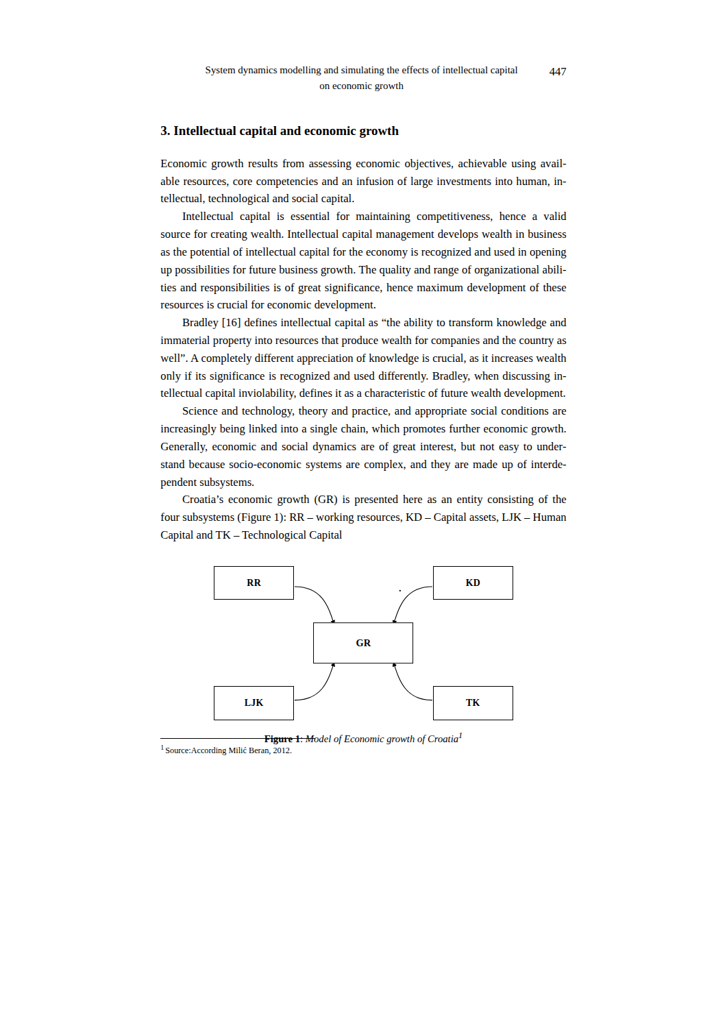System dynamics modelling and simulating the effects of intellectual capital
on economic growth
447
3. Intellectual capital and economic growth
Economic growth results from assessing economic objectives, achievable using available resources, core competencies and an infusion of large investments into human, intellectual, technological and social capital.
Intellectual capital is essential for maintaining competitiveness, hence a valid source for creating wealth. Intellectual capital management develops wealth in business as the potential of intellectual capital for the economy is recognized and used in opening up possibilities for future business growth. The quality and range of organizational abilities and responsibilities is of great significance, hence maximum development of these resources is crucial for economic development.
Bradley [16] defines intellectual capital as “the ability to transform knowledge and immaterial property into resources that produce wealth for companies and the country as well”. A completely different appreciation of knowledge is crucial, as it increases wealth only if its significance is recognized and used differently. Bradley, when discussing intellectual capital inviolability, defines it as a characteristic of future wealth development.
Science and technology, theory and practice, and appropriate social conditions are increasingly being linked into a single chain, which promotes further economic growth. Generally, economic and social dynamics are of great interest, but not easy to understand because socio-economic systems are complex, and they are made up of interdependent subsystems.
Croatia’s economic growth (GR) is presented here as an entity consisting of the four subsystems (Figure 1): RR – working resources, KD – Capital assets, LJK – Human Capital and TK – Technological Capital
RR
KD
LJK
TK
GR
Figure 1: Model of Economic growth of Croatia1
1Source:According Milić Beran, 2012.